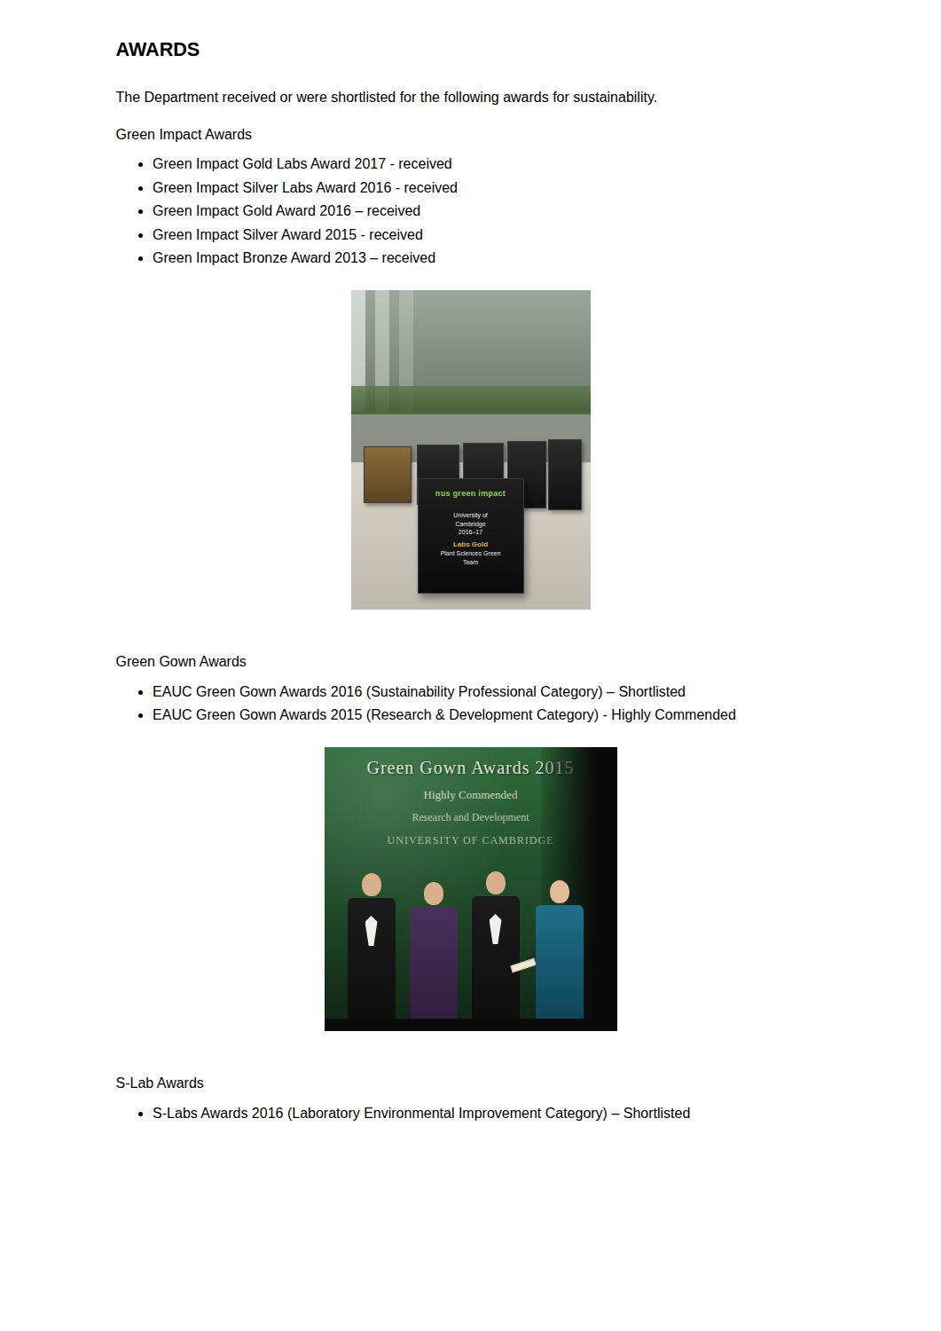AWARDS
The Department received or were shortlisted for the following awards for sustainability.
Green Impact Awards
Green Impact Gold Labs Award 2017 - received
Green Impact Silver Labs Award 2016 - received
Green Impact Gold Award 2016 – received
Green Impact Silver Award 2015 - received
Green Impact Bronze Award 2013 – received
nus green impact
University of
Cambridge
2016–17
Labs Gold
Plant Sciences Green
Team
Green Gown Awards
EAUC Green Gown Awards 2016 (Sustainability Professional Category) – Shortlisted
EAUC Green Gown Awards 2015 (Research & Development Category) - Highly Commended
Green Gown Awards 2015
Highly Commended
Research and Development
UNIVERSITY OF CAMBRIDGE
S-Lab Awards
S-Labs Awards 2016 (Laboratory Environmental Improvement Category) – Shortlisted